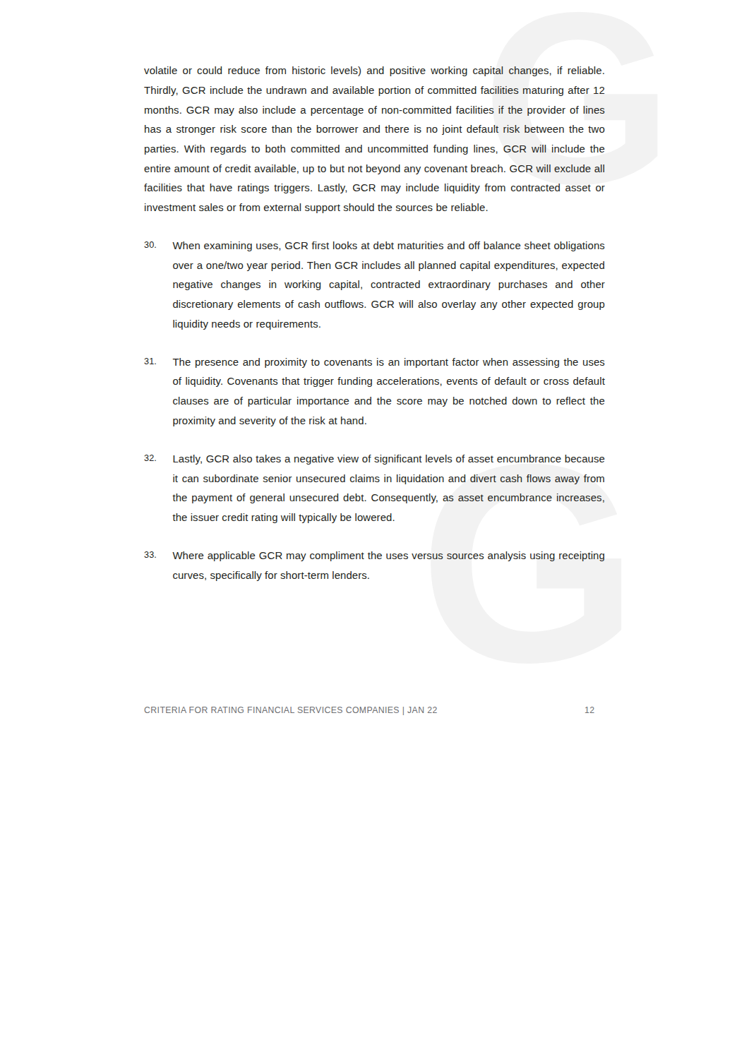G
G
volatile or could reduce from historic levels) and positive working capital changes, if reliable. Thirdly, GCR include the undrawn and available portion of committed facilities maturing after 12 months. GCR may also include a percentage of non-committed facilities if the provider of lines has a stronger risk score than the borrower and there is no joint default risk between the two parties. With regards to both committed and uncommitted funding lines, GCR will include the entire amount of credit available, up to but not beyond any covenant breach. GCR will exclude all facilities that have ratings triggers. Lastly, GCR may include liquidity from contracted asset or investment sales or from external support should the sources be reliable.
When examining uses, GCR first looks at debt maturities and off balance sheet obligations over a one/two year period. Then GCR includes all planned capital expenditures, expected negative changes in working capital, contracted extraordinary purchases and other discretionary elements of cash outflows. GCR will also overlay any other expected group liquidity needs or requirements.
The presence and proximity to covenants is an important factor when assessing the uses of liquidity. Covenants that trigger funding accelerations, events of default or cross default clauses are of particular importance and the score may be notched down to reflect the proximity and severity of the risk at hand.
Lastly, GCR also takes a negative view of significant levels of asset encumbrance because it can subordinate senior unsecured claims in liquidation and divert cash flows away from the payment of general unsecured debt. Consequently, as asset encumbrance increases, the issuer credit rating will typically be lowered.
Where applicable GCR may compliment the uses versus sources analysis using receipting curves, specifically for short-term lenders.
CRITERIA FOR RATING FINANCIAL SERVICES COMPANIES | JAN 22 12